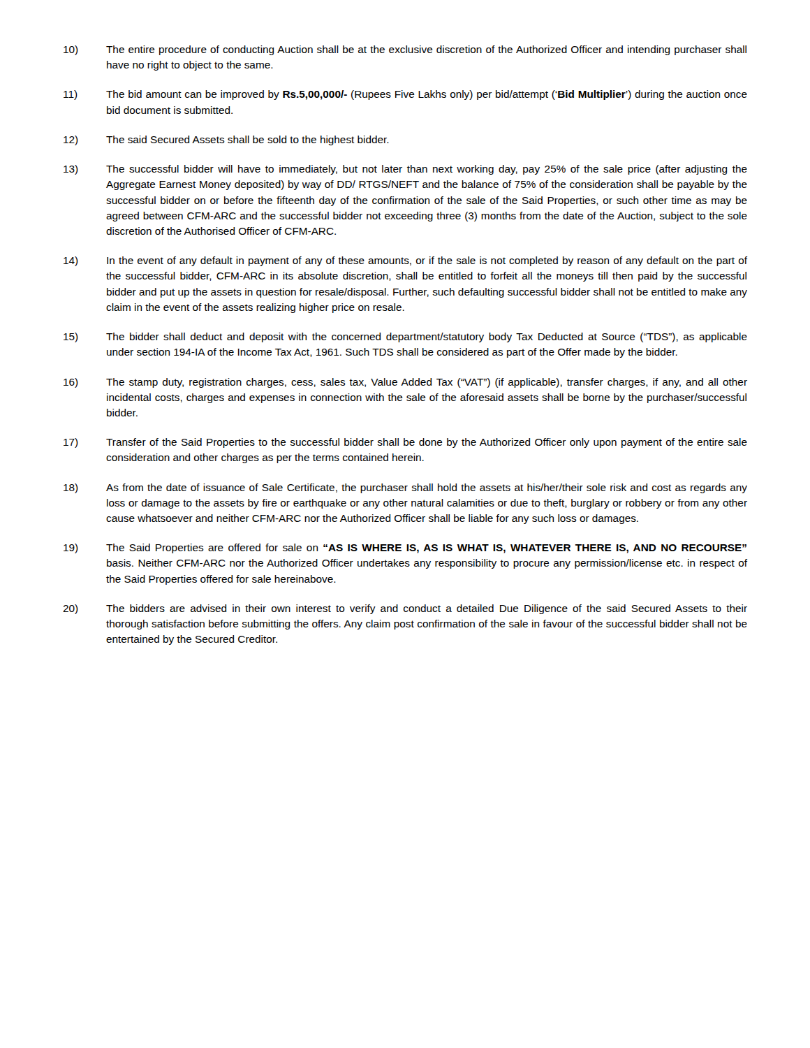10) The entire procedure of conducting Auction shall be at the exclusive discretion of the Authorized Officer and intending purchaser shall have no right to object to the same.
11) The bid amount can be improved by Rs.5,00,000/- (Rupees Five Lakhs only) per bid/attempt (‘Bid Multiplier’) during the auction once bid document is submitted.
12) The said Secured Assets shall be sold to the highest bidder.
13) The successful bidder will have to immediately, but not later than next working day, pay 25% of the sale price (after adjusting the Aggregate Earnest Money deposited) by way of DD/ RTGS/NEFT and the balance of 75% of the consideration shall be payable by the successful bidder on or before the fifteenth day of the confirmation of the sale of the Said Properties, or such other time as may be agreed between CFM-ARC and the successful bidder not exceeding three (3) months from the date of the Auction, subject to the sole discretion of the Authorised Officer of CFM-ARC.
14) In the event of any default in payment of any of these amounts, or if the sale is not completed by reason of any default on the part of the successful bidder, CFM-ARC in its absolute discretion, shall be entitled to forfeit all the moneys till then paid by the successful bidder and put up the assets in question for resale/disposal. Further, such defaulting successful bidder shall not be entitled to make any claim in the event of the assets realizing higher price on resale.
15) The bidder shall deduct and deposit with the concerned department/statutory body Tax Deducted at Source (“TDS”), as applicable under section 194-IA of the Income Tax Act, 1961. Such TDS shall be considered as part of the Offer made by the bidder.
16) The stamp duty, registration charges, cess, sales tax, Value Added Tax (“VAT”) (if applicable), transfer charges, if any, and all other incidental costs, charges and expenses in connection with the sale of the aforesaid assets shall be borne by the purchaser/successful bidder.
17) Transfer of the Said Properties to the successful bidder shall be done by the Authorized Officer only upon payment of the entire sale consideration and other charges as per the terms contained herein.
18) As from the date of issuance of Sale Certificate, the purchaser shall hold the assets at his/her/their sole risk and cost as regards any loss or damage to the assets by fire or earthquake or any other natural calamities or due to theft, burglary or robbery or from any other cause whatsoever and neither CFM-ARC nor the Authorized Officer shall be liable for any such loss or damages.
19) The Said Properties are offered for sale on “AS IS WHERE IS, AS IS WHAT IS, WHATEVER THERE IS, AND NO RECOURSE” basis. Neither CFM-ARC nor the Authorized Officer undertakes any responsibility to procure any permission/license etc. in respect of the Said Properties offered for sale hereinabove.
20) The bidders are advised in their own interest to verify and conduct a detailed Due Diligence of the said Secured Assets to their thorough satisfaction before submitting the offers. Any claim post confirmation of the sale in favour of the successful bidder shall not be entertained by the Secured Creditor.